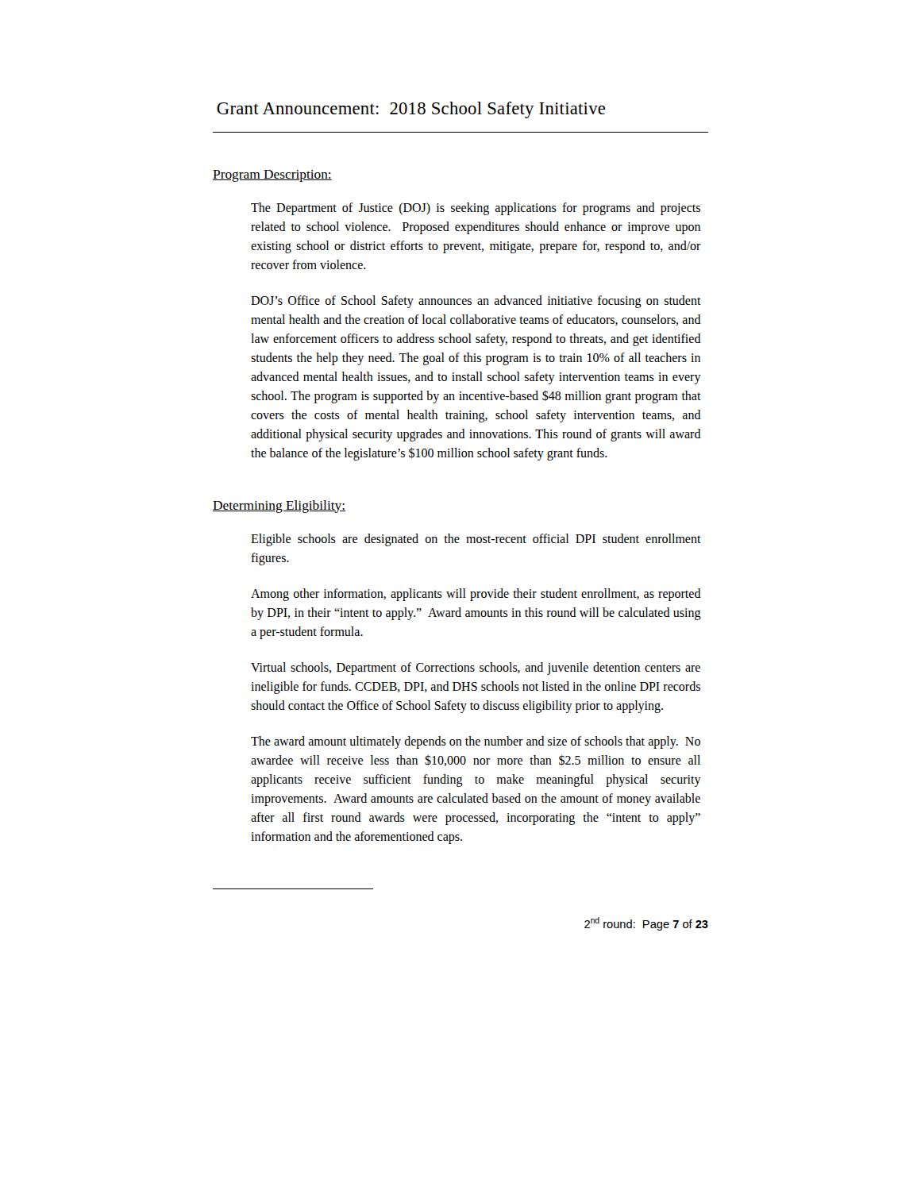Grant Announcement: 2018 School Safety Initiative
Program Description:
The Department of Justice (DOJ) is seeking applications for programs and projects related to school violence. Proposed expenditures should enhance or improve upon existing school or district efforts to prevent, mitigate, prepare for, respond to, and/or recover from violence.
DOJ’s Office of School Safety announces an advanced initiative focusing on student mental health and the creation of local collaborative teams of educators, counselors, and law enforcement officers to address school safety, respond to threats, and get identified students the help they need. The goal of this program is to train 10% of all teachers in advanced mental health issues, and to install school safety intervention teams in every school. The program is supported by an incentive-based $48 million grant program that covers the costs of mental health training, school safety intervention teams, and additional physical security upgrades and innovations. This round of grants will award the balance of the legislature’s $100 million school safety grant funds.
Determining Eligibility:
Eligible schools are designated on the most-recent official DPI student enrollment figures.
Among other information, applicants will provide their student enrollment, as reported by DPI, in their “intent to apply.” Award amounts in this round will be calculated using a per-student formula.
Virtual schools, Department of Corrections schools, and juvenile detention centers are ineligible for funds. CCDEB, DPI, and DHS schools not listed in the online DPI records should contact the Office of School Safety to discuss eligibility prior to applying.
The award amount ultimately depends on the number and size of schools that apply. No awardee will receive less than $10,000 nor more than $2.5 million to ensure all applicants receive sufficient funding to make meaningful physical security improvements. Award amounts are calculated based on the amount of money available after all first round awards were processed, incorporating the “intent to apply” information and the aforementioned caps.
2nd round: Page 7 of 23